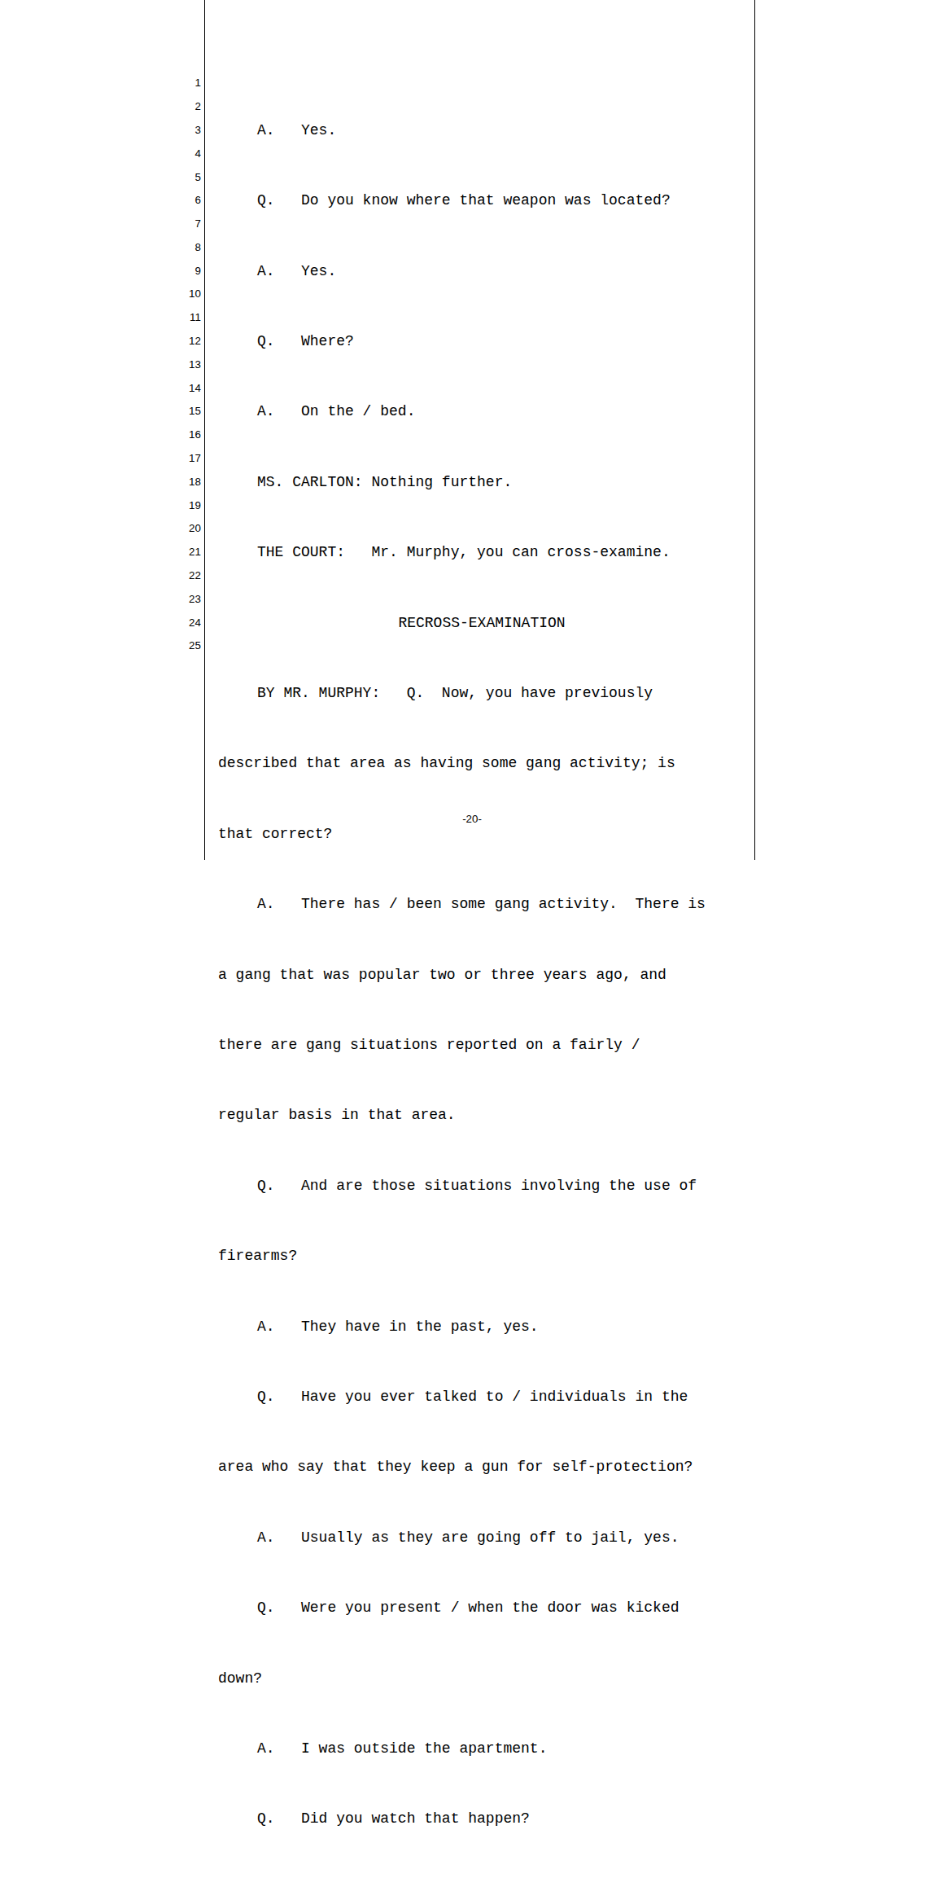1
2
3
4
5
6
7
8
9
10
11
12
13
14
15
16
17
18
19
20
21
22
23
24
25
A. Yes.
Q. Do you know where that weapon was located?
A. Yes.
Q. Where?
A. On the / bed.
MS. CARLTON: Nothing further.
THE COURT: Mr. Murphy, you can cross-examine.
RECROSS-EXAMINATION
BY MR. MURPHY: Q. Now, you have previously
described that area as having some gang activity; is
that correct?
A. There has / been some gang activity. There is
a gang that was popular two or three years ago, and
there are gang situations reported on a fairly /
regular basis in that area.
Q. And are those situations involving the use of
firearms?
A. They have in the past, yes.
Q. Have you ever talked to / individuals in the
area who say that they keep a gun for self-protection?
A. Usually as they are going off to jail, yes.
Q. Were you present / when the door was kicked
down?
A. I was outside the apartment.
Q. Did you watch that happen?
-20-